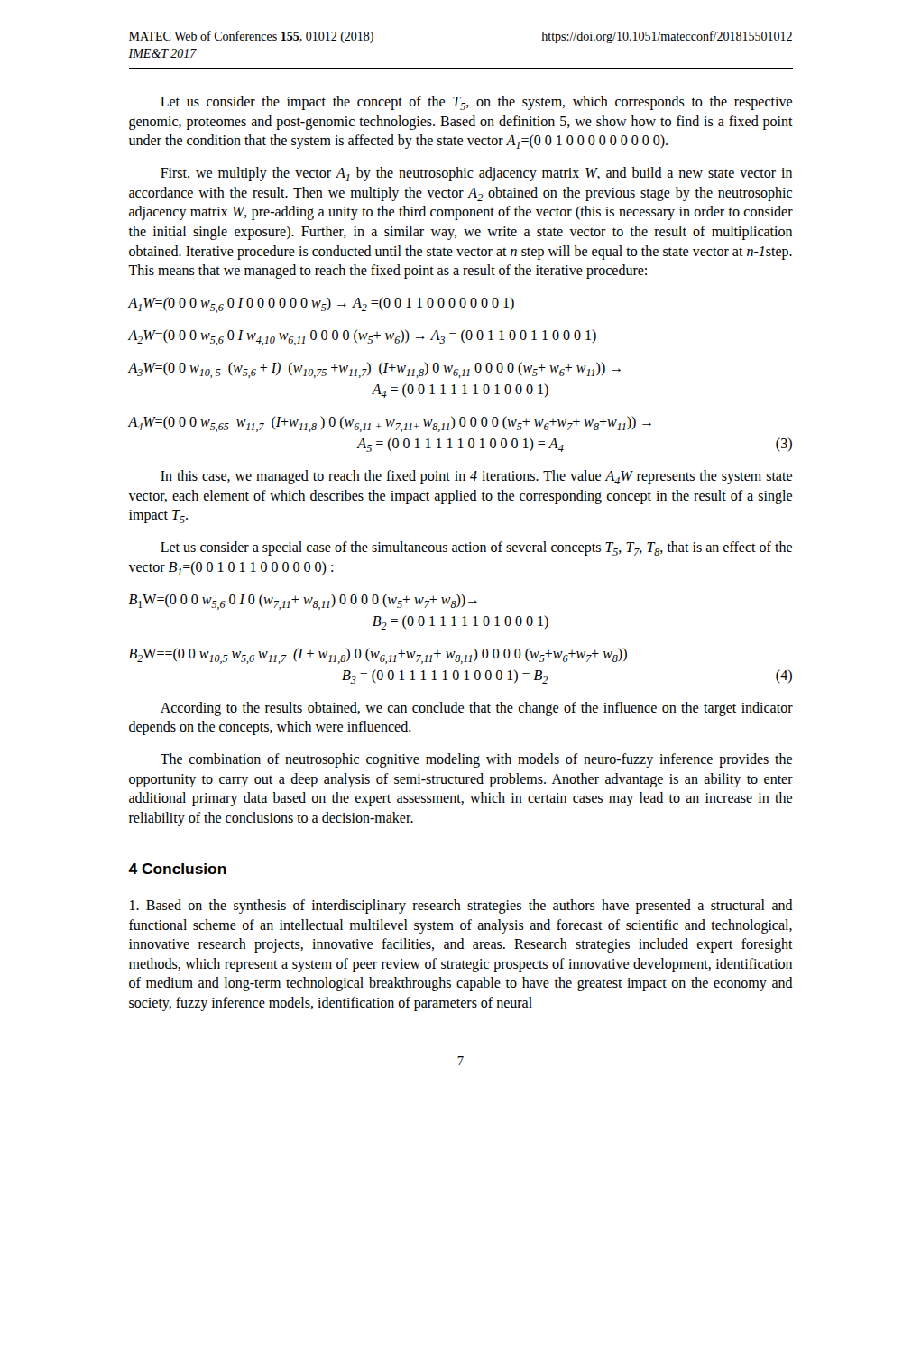MATEC Web of Conferences 155, 01012 (2018) https://doi.org/10.1051/matecconf/201815501012
IME&T 2017
Let us consider the impact the concept of the T5, on the system, which corresponds to the respective genomic, proteomes and post-genomic technologies. Based on definition 5, we show how to find is a fixed point under the condition that the system is affected by the state vector A1=(0 0 1 0 0 0 0 0 0 0 0 0).
First, we multiply the vector A1 by the neutrosophic adjacency matrix W, and build a new state vector in accordance with the result. Then we multiply the vector A2 obtained on the previous stage by the neutrosophic adjacency matrix W, pre-adding a unity to the third component of the vector (this is necessary in order to consider the initial single exposure). Further, in a similar way, we write a state vector to the result of multiplication obtained. Iterative procedure is conducted until the state vector at n step will be equal to the state vector at n-1step. This means that we managed to reach the fixed point as a result of the iterative procedure:
A1W=(0 0 0 w5,6 0 I 0 0 0 0 0 0 w5) → A2 =(0 0 1 1 0 0 0 0 0 0 0 1)
A2W=(0 0 0 w5,6 0 I w4,10 w6,11 0 0 0 0 (w5+ w6)) → A3 = (0 0 1 1 0 0 1 1 0 0 0 1)
A3W=(0 0 w10, 5 (w5,6 + I) (w10,75 +w11,7) (I+w11,8) 0 w6,11 0 0 0 0 (w5+ w6+ w11)) → A4 = (0 0 1 1 1 1 1 0 1 0 0 0 1)
A4W=(0 0 0 w5,65 w11,7 (I+w11,8 ) 0 (w6,11 + w7,11+ w8,11) 0 0 0 0 (w5+ w6+w7+ w8+w11)) →
A5 = (0 0 1 1 1 1 1 0 1 0 0 0 1) = A4 (3)
In this case, we managed to reach the fixed point in 4 iterations. The value A4W represents the system state vector, each element of which describes the impact applied to the corresponding concept in the result of a single impact T5.
Let us consider a special case of the simultaneous action of several concepts T5, T7, T8, that is an effect of the vector B1=(0 0 1 0 1 1 0 0 0 0 0 0) :
B1W=(0 0 0 w5,6 0 I 0 (w7,11+ w8,11) 0 0 0 0 (w5+ w7+ w8))→ B2 = (0 0 1 1 1 1 1 0 1 0 0 0 1)
B2 W==(0 0 w10,5 w5,6 w11,7 (I + w11,8) 0 (w6,11+w7,11+ w8,11) 0 0 0 0 (w5+w6+w7+ w8))
B3 = (0 0 1 1 1 1 1 0 1 0 0 0 1) = B2 (4)
According to the results obtained, we can conclude that the change of the influence on the target indicator depends on the concepts, which were influenced.
The combination of neutrosophic cognitive modeling with models of neuro-fuzzy inference provides the opportunity to carry out a deep analysis of semi-structured problems. Another advantage is an ability to enter additional primary data based on the expert assessment, which in certain cases may lead to an increase in the reliability of the conclusions to a decision-maker.
4 Conclusion
1. Based on the synthesis of interdisciplinary research strategies the authors have presented a structural and functional scheme of an intellectual multilevel system of analysis and forecast of scientific and technological, innovative research projects, innovative facilities, and areas. Research strategies included expert foresight methods, which represent a system of peer review of strategic prospects of innovative development, identification of medium and long-term technological breakthroughs capable to have the greatest impact on the economy and society, fuzzy inference models, identification of parameters of neural
7